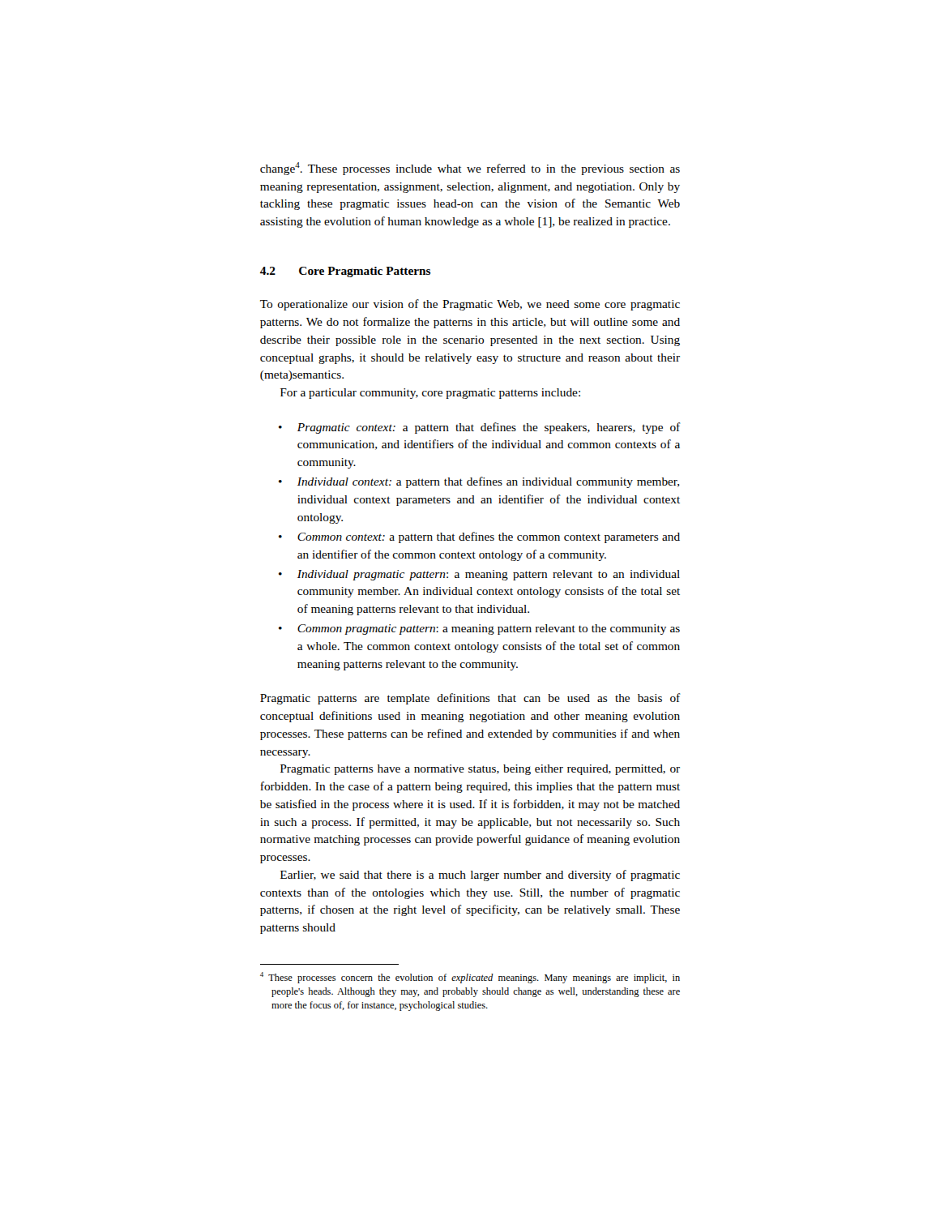change4. These processes include what we referred to in the previous section as meaning representation, assignment, selection, alignment, and negotiation. Only by tackling these pragmatic issues head-on can the vision of the Semantic Web assisting the evolution of human knowledge as a whole [1], be realized in practice.
4.2 Core Pragmatic Patterns
To operationalize our vision of the Pragmatic Web, we need some core pragmatic patterns. We do not formalize the patterns in this article, but will outline some and describe their possible role in the scenario presented in the next section. Using conceptual graphs, it should be relatively easy to structure and reason about their (meta)semantics.
For a particular community, core pragmatic patterns include:
Pragmatic context: a pattern that defines the speakers, hearers, type of communication, and identifiers of the individual and common contexts of a community.
Individual context: a pattern that defines an individual community member, individual context parameters and an identifier of the individual context ontology.
Common context: a pattern that defines the common context parameters and an identifier of the common context ontology of a community.
Individual pragmatic pattern: a meaning pattern relevant to an individual community member. An individual context ontology consists of the total set of meaning patterns relevant to that individual.
Common pragmatic pattern: a meaning pattern relevant to the community as a whole. The common context ontology consists of the total set of common meaning patterns relevant to the community.
Pragmatic patterns are template definitions that can be used as the basis of conceptual definitions used in meaning negotiation and other meaning evolution processes. These patterns can be refined and extended by communities if and when necessary.
Pragmatic patterns have a normative status, being either required, permitted, or forbidden. In the case of a pattern being required, this implies that the pattern must be satisfied in the process where it is used. If it is forbidden, it may not be matched in such a process. If permitted, it may be applicable, but not necessarily so. Such normative matching processes can provide powerful guidance of meaning evolution processes.
Earlier, we said that there is a much larger number and diversity of pragmatic contexts than of the ontologies which they use. Still, the number of pragmatic patterns, if chosen at the right level of specificity, can be relatively small. These patterns should
4 These processes concern the evolution of explicated meanings. Many meanings are implicit, in people's heads. Although they may, and probably should change as well, understanding these are more the focus of, for instance, psychological studies.